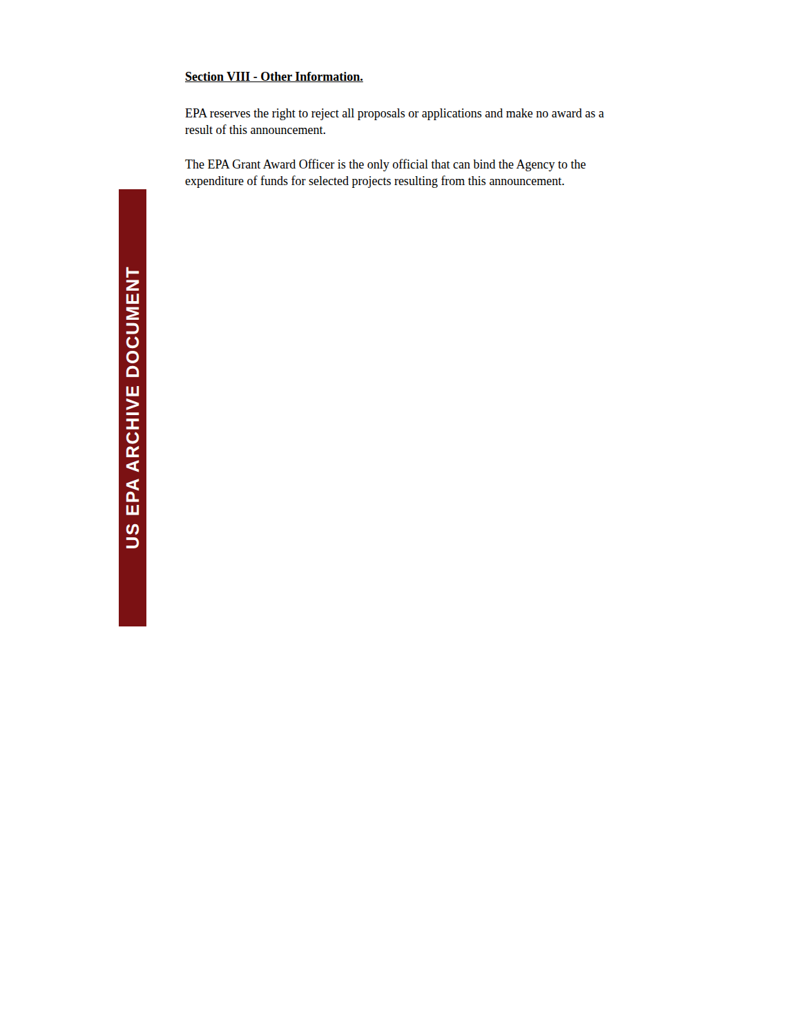US EPA ARCHIVE DOCUMENT
Section VIII - Other Information.
EPA reserves the right to reject all proposals or applications and make no award as a result of this announcement.
The EPA Grant Award Officer is the only official that can bind the Agency to the expenditure of funds for selected projects resulting from this announcement.